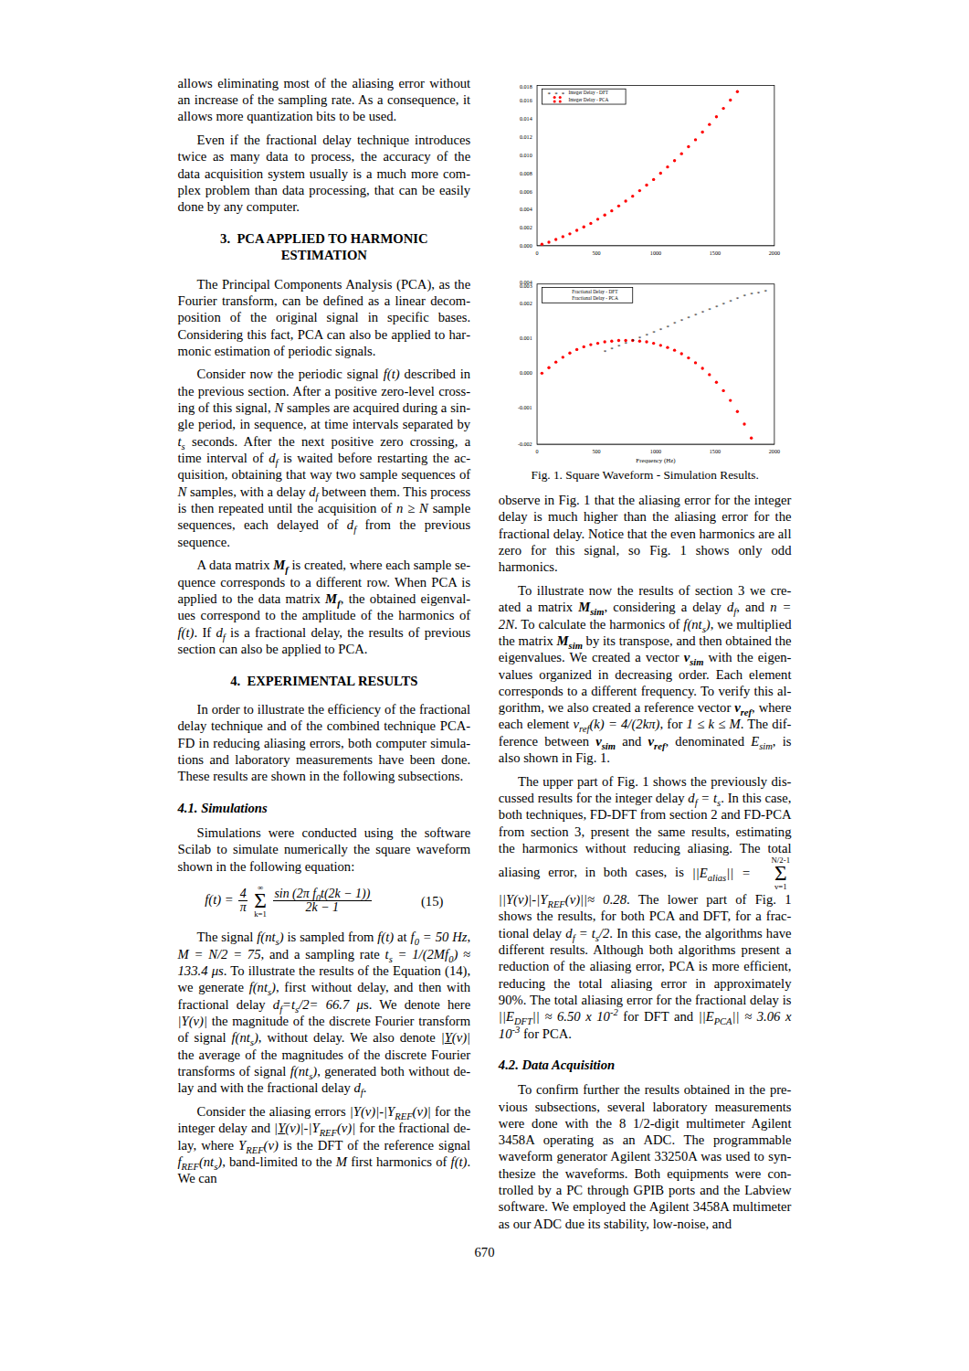allows eliminating most of the aliasing error without an increase of the sampling rate. As a consequence, it allows more quantization bits to be used.
Even if the fractional delay technique introduces twice as many data to process, the accuracy of the data acquisition system usually is a much more complex problem than data processing, that can be easily done by any computer.
3. PCA applied to harmonic estimation
The Principal Components Analysis (PCA), as the Fourier transform, can be defined as a linear decomposition of the original signal in specific bases. Considering this fact, PCA can also be applied to harmonic estimation of periodic signals.
Consider now the periodic signal f(t) described in the previous section. After a positive zero-level crossing of this signal, N samples are acquired during a single period, in sequence, at time intervals separated by ts seconds. After the next positive zero crossing, a time interval of df is waited before restarting the acquisition, obtaining that way two sample sequences of N samples, with a delay df between them. This process is then repeated until the acquisition of n ≥ N sample sequences, each delayed of df from the previous sequence.
A data matrix Mf is created, where each sample sequence corresponds to a different row. When PCA is applied to the data matrix Mf, the obtained eigenvalues correspond to the amplitude of the harmonics of f(t). If df is a fractional delay, the results of previous section can also be applied to PCA.
4. Experimental results
In order to illustrate the efficiency of the fractional delay technique and of the combined technique PCA-FD in reducing aliasing errors, both computer simulations and laboratory measurements have been done. These results are shown in the following subsections.
4.1. Simulations
Simulations were conducted using the software Scilab to simulate numerically the square waveform shown in the following equation:
f(t) = 4 π ∞Σk=1 sin (2π f0t(2k − 1)) 2k − 1 (15)
The signal f(nts) is sampled from f(t) at f0 = 50 Hz, M = N/2 = 75, and a sampling rate ts = 1/(2Mf0) ≈ 133.4 μs. To illustrate the results of the Equation (14), we generate f(nts), first without delay, and then with fractional delay df=ts/2= 66.7 μs. We denote here |Y(v)| the magnitude of the discrete Fourier transform of signal f(nts), without delay. We also denote |Y(v)| the average of the magnitudes of the discrete Fourier transforms of signal f(nts), generated both without delay and with the fractional delay df.
Consider the aliasing errors |Y(v)|-|YREF(v)| for the integer delay and |Y(v)|-|YREF(v)| for the fractional delay, where YREF(v) is the DFT of the reference signal fREF(nts), band-limited to the M first harmonics of f(t). We can
Fig. 1. Square Waveform - Simulation Results.
observe in Fig. 1 that the aliasing error for the integer delay is much higher than the aliasing error for the fractional delay. Notice that the even harmonics are all zero for this signal, so Fig. 1 shows only odd harmonics.
To illustrate now the results of section 3 we created a matrix Msim, considering a delay df, and n = 2N. To calculate the harmonics of f(nts), we multiplied the matrix Msim by its transpose, and then obtained the eigenvalues. We created a vector vsim with the eigenvalues organized in decreasing order. Each element corresponds to a different frequency. To verify this algorithm, we also created a reference vector vref, where each element vref(k) = 4/(2kπ), for 1 ≤ k ≤ M. The difference between vsim and vref, denominated Esim, is also shown in Fig. 1.
The upper part of Fig. 1 shows the previously discussed results for the integer delay df = ts. In this case, both techniques, FD-DFT from section 2 and FD-PCA from section 3, present the same results, estimating the harmonics without reducing aliasing. The total aliasing error, in both cases, is ||Ealias|| =N/2-1 Σv=1||Y(v)|-|YREF(v)||≈ 0.28. The lower part of Fig. 1 shows the results, for both PCA and DFT, for a fractional delay df = ts/2. In this case, the algorithms have different results. Although both algorithms present a reduction of the aliasing error, PCA is more efficient, reducing the total aliasing error in approximately 90%. The total aliasing error for the fractional delay is ||EDFT|| ≈ 6.50 x 10-2 for DFT and ||EPCA|| ≈ 3.06 x 10-3 for PCA.
4.2. Data Acquisition
To confirm further the results obtained in the previous subsections, several laboratory measurements were done with the 8 1/2-digit multimeter Agilent 3458A operating as an ADC. The programmable waveform generator Agilent 33250A was used to synthesize the waveforms. Both equipments were controlled by a PC through GPIB ports and the Labview software. We employed the Agilent 3458A multimeter as our ADC due its stability, low-noise, and
670